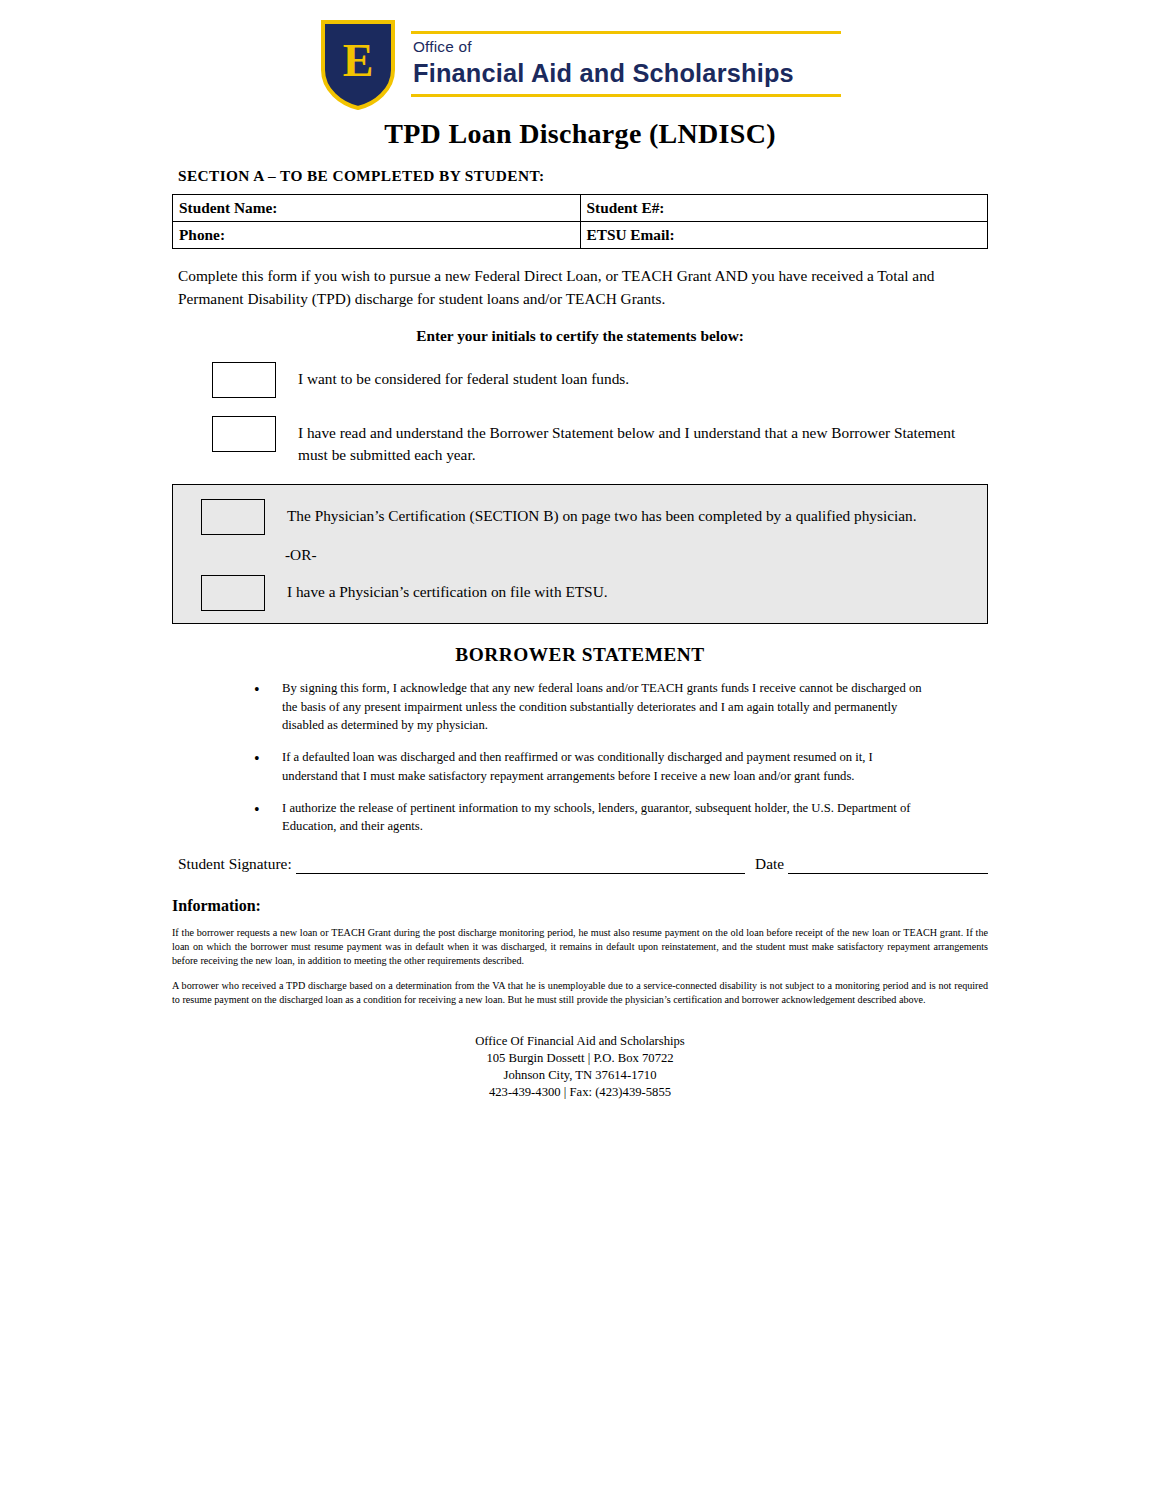E
Office of
Financial Aid and Scholarships
TPD Loan Discharge (LNDISC)
SECTION A – TO BE COMPLETED BY STUDENT:
| Student Name: | Student E#: |
| Phone: | ETSU Email: |
Complete this form if you wish to pursue a new Federal Direct Loan, or TEACH Grant AND you have received a Total and Permanent Disability (TPD) discharge for student loans and/or TEACH Grants.
Enter your initials to certify the statements below:
I want to be considered for federal student loan funds.
I have read and understand the Borrower Statement below and I understand that a new Borrower Statement must be submitted each year.
The Physician’s Certification (SECTION B) on page two has been completed by a qualified physician.
-OR-
I have a Physician’s certification on file with ETSU.
BORROWER STATEMENT
By signing this form, I acknowledge that any new federal loans and/or TEACH grants funds I receive cannot be discharged on the basis of any present impairment unless the condition substantially deteriorates and I am again totally and permanently disabled as determined by my physician.
If a defaulted loan was discharged and then reaffirmed or was conditionally discharged and payment resumed on it, I understand that I must make satisfactory repayment arrangements before I receive a new loan and/or grant funds.
I authorize the release of pertinent information to my schools, lenders, guarantor, subsequent holder, the U.S. Department of Education, and their agents.
Student Signature: Date
Information:
If the borrower requests a new loan or TEACH Grant during the post discharge monitoring period, he must also resume payment on the old loan before receipt of the new loan or TEACH grant. If the loan on which the borrower must resume payment was in default when it was discharged, it remains in default upon reinstatement, and the student must make satisfactory repayment arrangements before receiving the new loan, in addition to meeting the other requirements described.
A borrower who received a TPD discharge based on a determination from the VA that he is unemployable due to a service-connected disability is not subject to a monitoring period and is not required to resume payment on the discharged loan as a condition for receiving a new loan. But he must still provide the physician’s certification and borrower acknowledgement described above.
Office Of Financial Aid and Scholarships
105 Burgin Dossett | P.O. Box 70722
Johnson City, TN 37614-1710
423-439-4300 | Fax: (423)439-5855